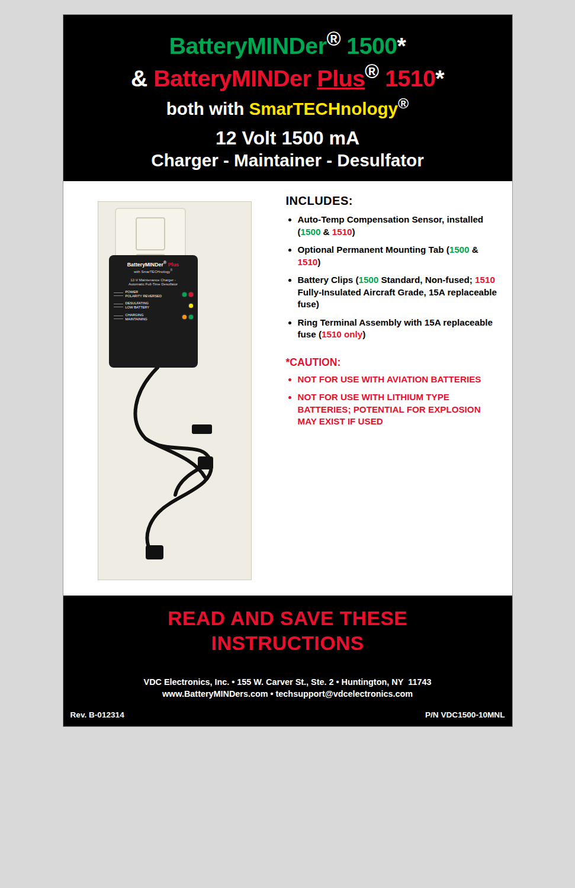BatteryMINDer® 1500*
& BatteryMINDer Plus® 1510*
both with SmarTECHnology®
12 Volt 1500 mA
Charger - Maintainer - Desulfator
BatteryMINDer® Plus
with SmarTECHnology®
12-V Maintenance Charger -
Automatic Full-Time Desulfator
POWER
POLARITY REVERSED
DESULFATING
LOW BATTERY
CHARGING
MAINTAINING
INCLUDES:
Auto-Temp Compensation Sensor, installed (1500 & 1510)
Optional Permanent Mounting Tab (1500 & 1510)
Battery Clips (1500 Standard, Non-fused; 1510 Fully-Insulated Aircraft Grade, 15A replaceable fuse)
Ring Terminal Assembly with 15A replaceable fuse (1510 only)
*CAUTION:
NOT FOR USE WITH AVIATION BATTERIES
NOT FOR USE WITH LITHIUM TYPE BATTERIES; POTENTIAL FOR EXPLOSION MAY EXIST IF USED
READ AND SAVE THESE
INSTRUCTIONS
VDC Electronics, Inc. • 155 W. Carver St., Ste. 2 • Huntington, NY 11743
www.BatteryMINDers.com • techsupport@vdcelectronics.com
Rev. B-012314 P/N VDC1500-10MNL